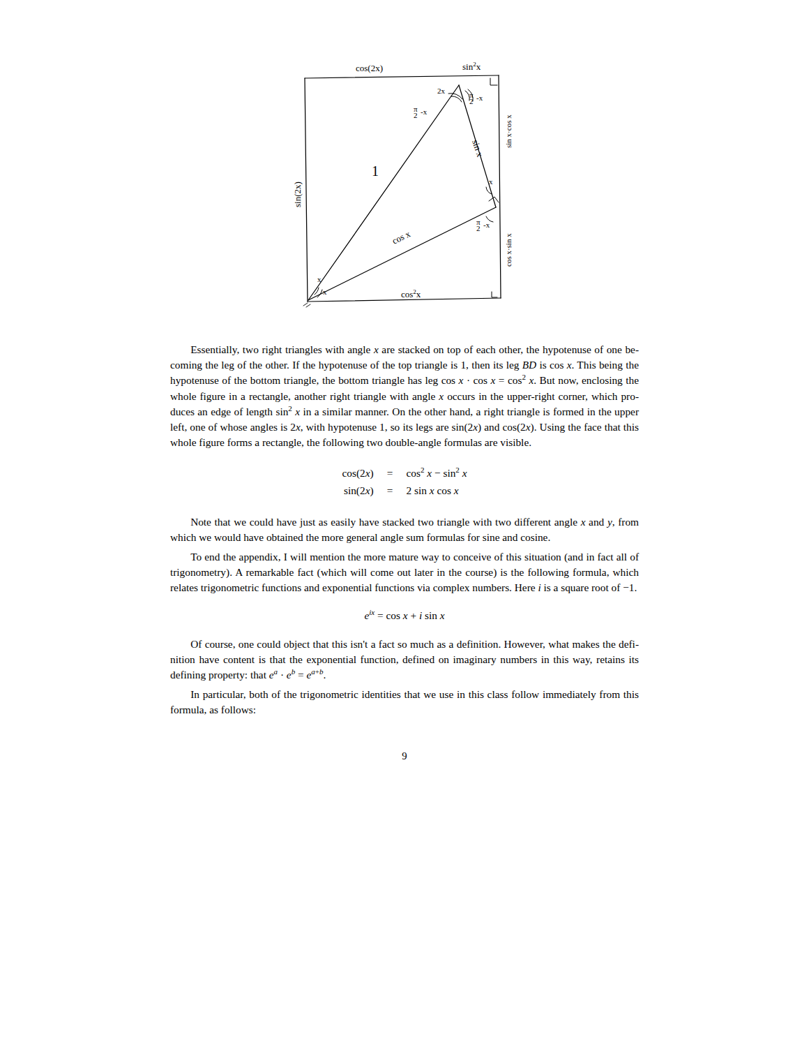cos(2x) sin2x sin(2x) 1 2x π2-x π2-x sin x sin x·cos x x cos x π2-x cos x·sin x x x cos2x
Essentially, two right triangles with angle x are stacked on top of each other, the hypotenuse of one becoming the leg of the other. If the hypotenuse of the top triangle is 1, then its leg BD is cos x. This being the hypotenuse of the bottom triangle, the bottom triangle has leg cos x · cos x = cos2 x. But now, enclosing the whole figure in a rectangle, another right triangle with angle x occurs in the upper-right corner, which produces an edge of length sin2 x in a similar manner. On the other hand, a right triangle is formed in the upper left, one of whose angles is 2x, with hypotenuse 1, so its legs are sin(2x) and cos(2x). Using the face that this whole figure forms a rectangle, the following two double-angle formulas are visible.
| cos(2 x ) | = | cos 2 x − sin 2 x |
| sin(2 x ) | = | 2 sin x cos x |
Note that we could have just as easily have stacked two triangle with two different angle x and y, from which we would have obtained the more general angle sum formulas for sine and cosine.
To end the appendix, I will mention the more mature way to conceive of this situation (and in fact all of trigonometry). A remarkable fact (which will come out later in the course) is the following formula, which relates trigonometric functions and exponential functions via complex numbers. Here i is a square root of −1.
eix = cos x + i sin x
Of course, one could object that this isn't a fact so much as a definition. However, what makes the definition have content is that the exponential function, defined on imaginary numbers in this way, retains its defining property: that ea · eb = ea+b.
In particular, both of the trigonometric identities that we use in this class follow immediately from this formula, as follows:
9